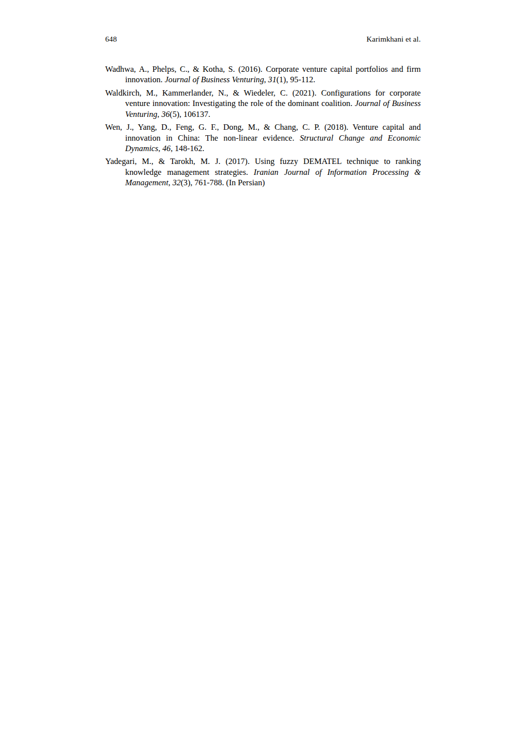648 Karimkhani et al.
Wadhwa, A., Phelps, C., & Kotha, S. (2016). Corporate venture capital portfolios and firm innovation. Journal of Business Venturing, 31(1), 95-112.
Waldkirch, M., Kammerlander, N., & Wiedeler, C. (2021). Configurations for corporate venture innovation: Investigating the role of the dominant coalition. Journal of Business Venturing, 36(5), 106137.
Wen, J., Yang, D., Feng, G. F., Dong, M., & Chang, C. P. (2018). Venture capital and innovation in China: The non-linear evidence. Structural Change and Economic Dynamics, 46, 148-162.
Yadegari, M., & Tarokh, M. J. (2017). Using fuzzy DEMATEL technique to ranking knowledge management strategies. Iranian Journal of Information Processing & Management, 32(3), 761-788. (In Persian)